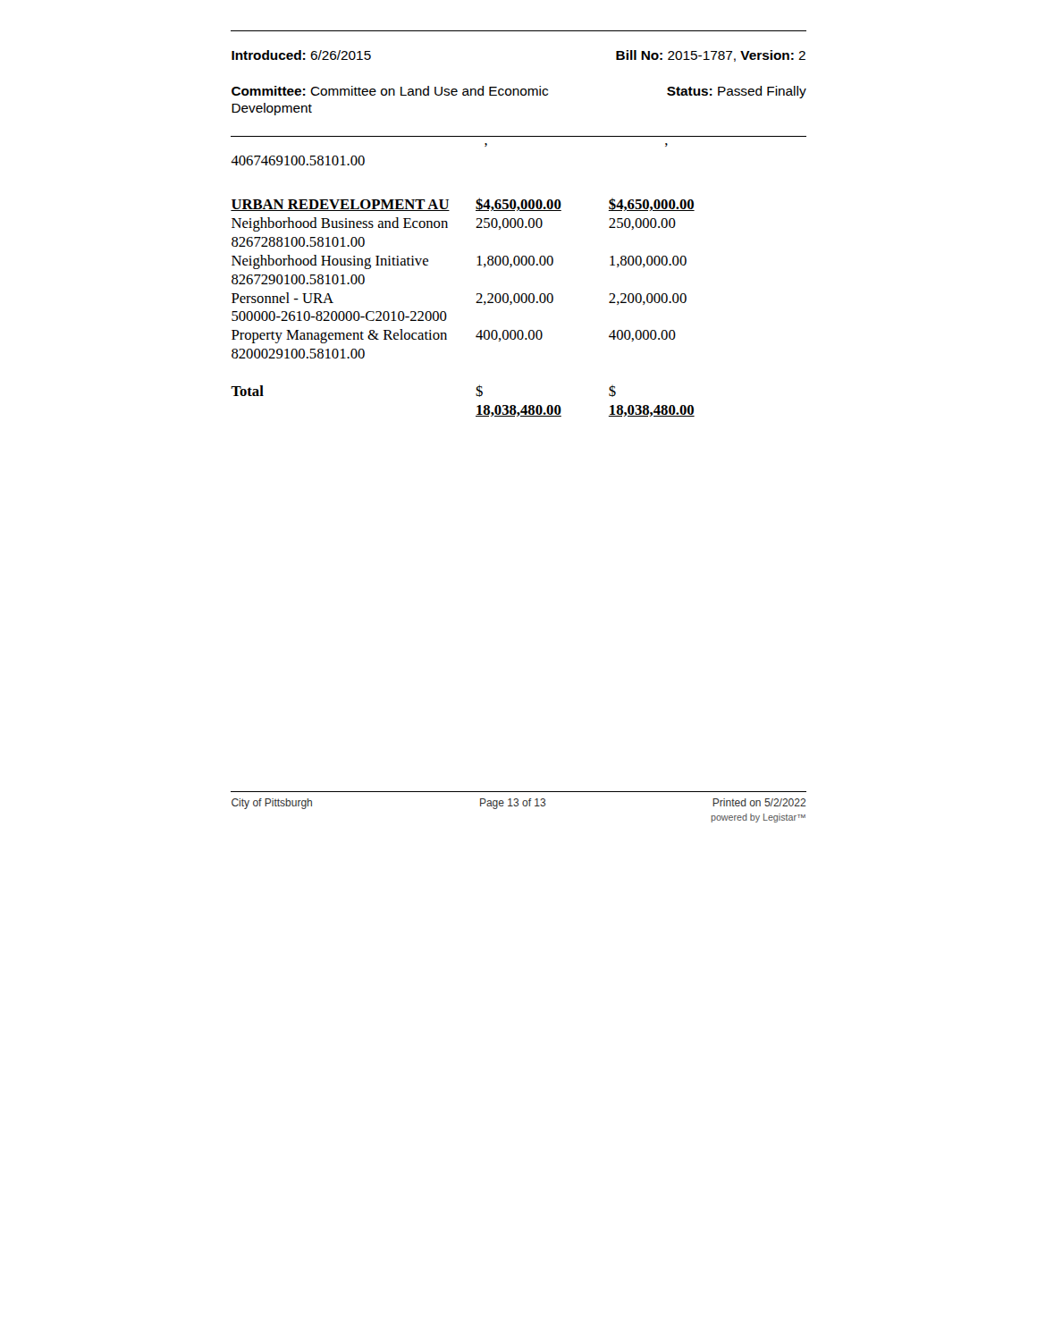Introduced: 6/26/2015
Bill No: 2015-1787, Version: 2
Committee: Committee on Land Use and Economic Development
Status: Passed Finally
, ,
4067469100.58101.00
| URBAN REDEVELOPMENT AU | $4,650,000.00 | $4,650,000.00 |
| Neighborhood Business and Econon | 250,000.00 | 250,000.00 |
| 8267288100.58101.00 | | |
| Neighborhood Housing Initiative | 1,800,000.00 | 1,800,000.00 |
| 8267290100.58101.00 | | |
| Personnel - URA | 2,200,000.00 | 2,200,000.00 |
| 500000-2610-820000-C2010-22000 | | |
| Property Management & Relocation | 400,000.00 | 400,000.00 |
| 8200029100.58101.00 | | |
| Total | $ | $ |
| | 18,038,480.00 | 18,038,480.00 |
City of Pittsburgh
Page 13 of 13
Printed on 5/2/2022
powered by Legistar™